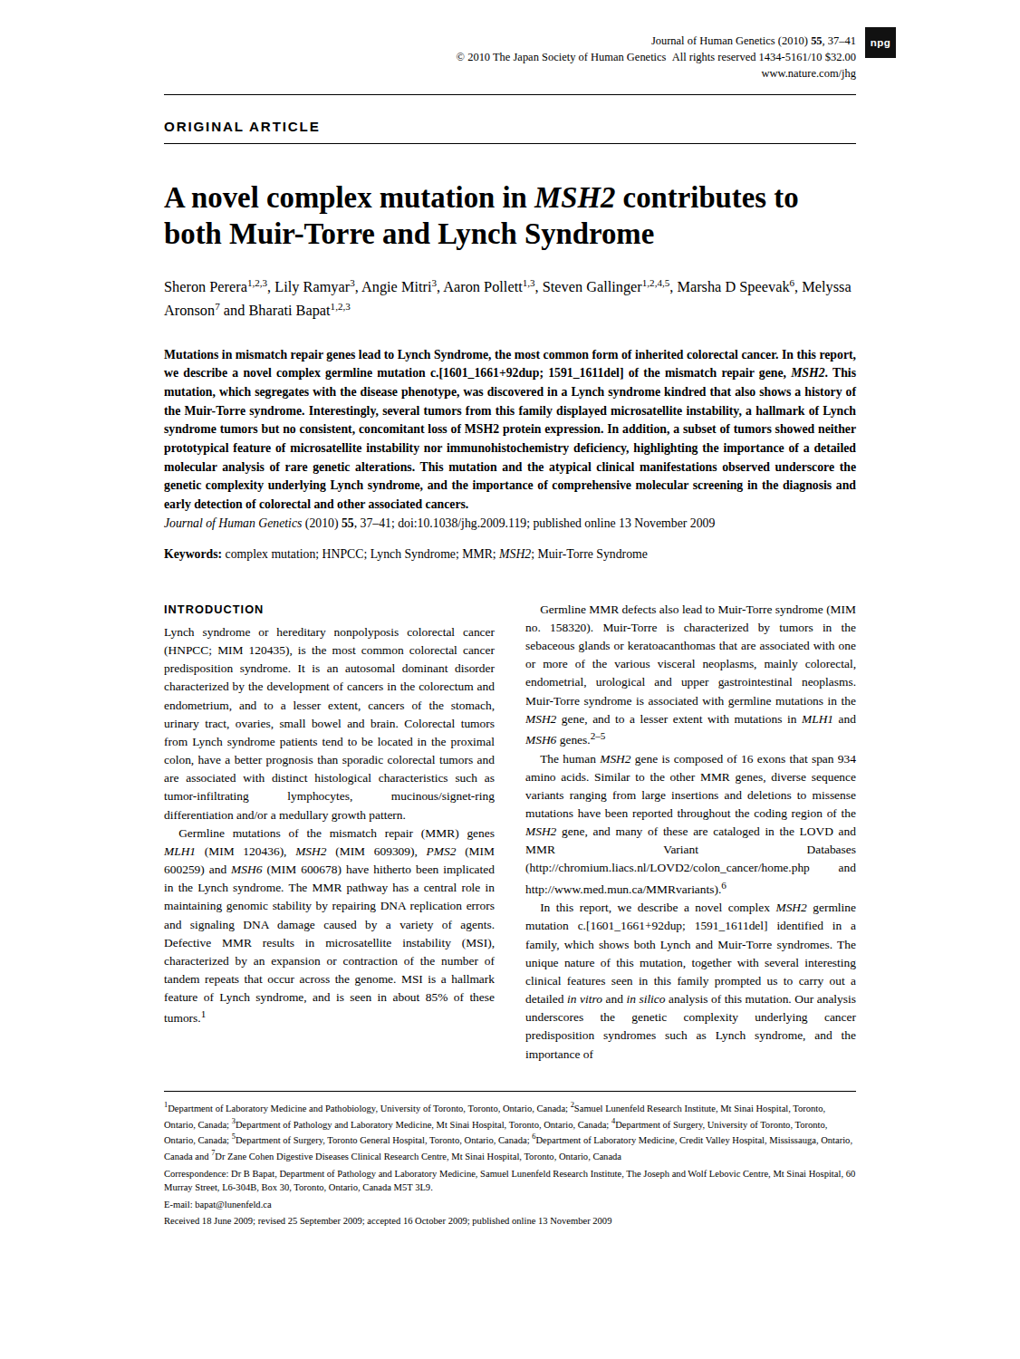npg
Journal of Human Genetics (2010) 55, 37–41
© 2010 The Japan Society of Human Genetics All rights reserved 1434-5161/10 $32.00
www.nature.com/jhg
ORIGINAL ARTICLE
A novel complex mutation in MSH2 contributes to both Muir-Torre and Lynch Syndrome
Sheron Perera1,2,3, Lily Ramyar3, Angie Mitri3, Aaron Pollett1,3, Steven Gallinger1,2,4,5, Marsha D Speevak6, Melyssa Aronson7 and Bharati Bapat1,2,3
Mutations in mismatch repair genes lead to Lynch Syndrome, the most common form of inherited colorectal cancer. In this report, we describe a novel complex germline mutation c.[1601_1661+92dup; 1591_1611del] of the mismatch repair gene, MSH2. This mutation, which segregates with the disease phenotype, was discovered in a Lynch syndrome kindred that also shows a history of the Muir-Torre syndrome. Interestingly, several tumors from this family displayed microsatellite instability, a hallmark of Lynch syndrome tumors but no consistent, concomitant loss of MSH2 protein expression. In addition, a subset of tumors showed neither prototypical feature of microsatellite instability nor immunohistochemistry deficiency, highlighting the importance of a detailed molecular analysis of rare genetic alterations. This mutation and the atypical clinical manifestations observed underscore the genetic complexity underlying Lynch syndrome, and the importance of comprehensive molecular screening in the diagnosis and early detection of colorectal and other associated cancers.
Journal of Human Genetics (2010) 55, 37–41; doi:10.1038/jhg.2009.119; published online 13 November 2009
Keywords: complex mutation; HNPCC; Lynch Syndrome; MMR; MSH2; Muir-Torre Syndrome
INTRODUCTION
Lynch syndrome or hereditary nonpolyposis colorectal cancer (HNPCC; MIM 120435), is the most common colorectal cancer predisposition syndrome. It is an autosomal dominant disorder characterized by the development of cancers in the colorectum and endometrium, and to a lesser extent, cancers of the stomach, urinary tract, ovaries, small bowel and brain. Colorectal tumors from Lynch syndrome patients tend to be located in the proximal colon, have a better prognosis than sporadic colorectal tumors and are associated with distinct histological characteristics such as tumor-infiltrating lymphocytes, mucinous/signet-ring differentiation and/or a medullary growth pattern.
Germline mutations of the mismatch repair (MMR) genes MLH1 (MIM 120436), MSH2 (MIM 609309), PMS2 (MIM 600259) and MSH6 (MIM 600678) have hitherto been implicated in the Lynch syndrome. The MMR pathway has a central role in maintaining genomic stability by repairing DNA replication errors and signaling DNA damage caused by a variety of agents. Defective MMR results in microsatellite instability (MSI), characterized by an expansion or contraction of the number of tandem repeats that occur across the genome. MSI is a hallmark feature of Lynch syndrome, and is seen in about 85% of these tumors.1
Germline MMR defects also lead to Muir-Torre syndrome (MIM no. 158320). Muir-Torre is characterized by tumors in the sebaceous glands or keratoacanthomas that are associated with one or more of the various visceral neoplasms, mainly colorectal, endometrial, urological and upper gastrointestinal neoplasms. Muir-Torre syndrome is associated with germline mutations in the MSH2 gene, and to a lesser extent with mutations in MLH1 and MSH6 genes.2–5
The human MSH2 gene is composed of 16 exons that span 934 amino acids. Similar to the other MMR genes, diverse sequence variants ranging from large insertions and deletions to missense mutations have been reported throughout the coding region of the MSH2 gene, and many of these are cataloged in the LOVD and MMR Variant Databases (http://chromium.liacs.nl/LOVD2/colon_cancer/home.php and http://www.med.mun.ca/MMRvariants).6
In this report, we describe a novel complex MSH2 germline mutation c.[1601_1661+92dup; 1591_1611del] identified in a family, which shows both Lynch and Muir-Torre syndromes. The unique nature of this mutation, together with several interesting clinical features seen in this family prompted us to carry out a detailed in vitro and in silico analysis of this mutation. Our analysis underscores the genetic complexity underlying cancer predisposition syndromes such as Lynch syndrome, and the importance of
1Department of Laboratory Medicine and Pathobiology, University of Toronto, Toronto, Ontario, Canada; 2Samuel Lunenfeld Research Institute, Mt Sinai Hospital, Toronto, Ontario, Canada; 3Department of Pathology and Laboratory Medicine, Mt Sinai Hospital, Toronto, Ontario, Canada; 4Department of Surgery, University of Toronto, Toronto, Ontario, Canada; 5Department of Surgery, Toronto General Hospital, Toronto, Ontario, Canada; 6Department of Laboratory Medicine, Credit Valley Hospital, Mississauga, Ontario, Canada and 7Dr Zane Cohen Digestive Diseases Clinical Research Centre, Mt Sinai Hospital, Toronto, Ontario, Canada
Correspondence: Dr B Bapat, Department of Pathology and Laboratory Medicine, Samuel Lunenfeld Research Institute, The Joseph and Wolf Lebovic Centre, Mt Sinai Hospital, 60 Murray Street, L6-304B, Box 30, Toronto, Ontario, Canada M5T 3L9.
E-mail: bapat@lunenfeld.ca
Received 18 June 2009; revised 25 September 2009; accepted 16 October 2009; published online 13 November 2009